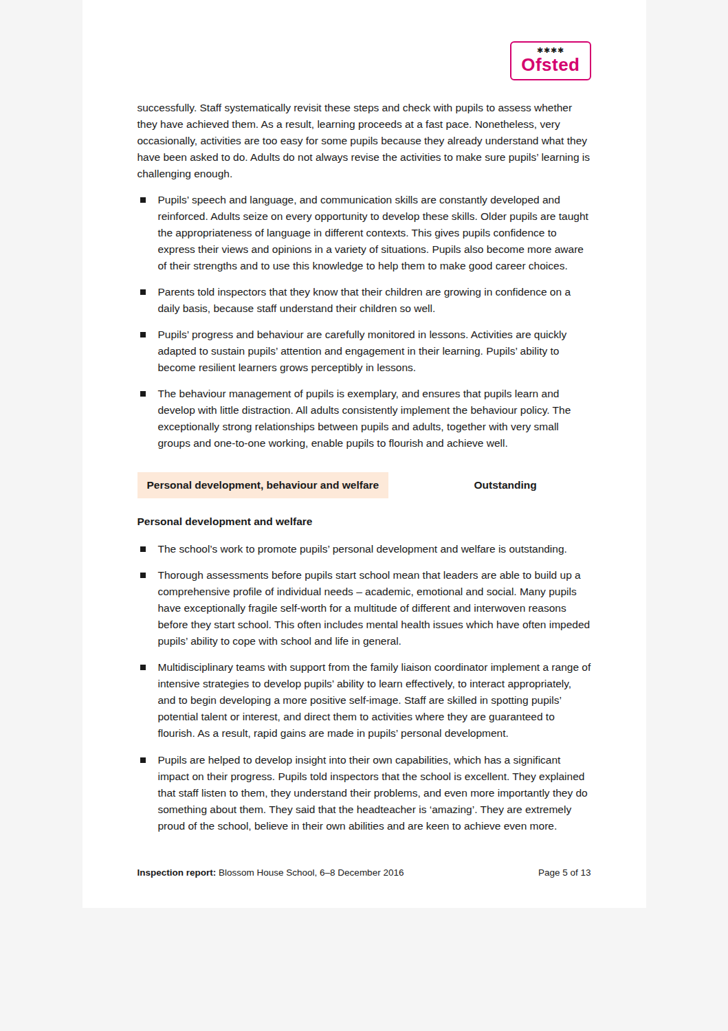✱✱✱✱ Ofsted
successfully. Staff systematically revisit these steps and check with pupils to assess whether they have achieved them. As a result, learning proceeds at a fast pace. Nonetheless, very occasionally, activities are too easy for some pupils because they already understand what they have been asked to do. Adults do not always revise the activities to make sure pupils’ learning is challenging enough.
Pupils’ speech and language, and communication skills are constantly developed and reinforced. Adults seize on every opportunity to develop these skills. Older pupils are taught the appropriateness of language in different contexts. This gives pupils confidence to express their views and opinions in a variety of situations. Pupils also become more aware of their strengths and to use this knowledge to help them to make good career choices.
Parents told inspectors that they know that their children are growing in confidence on a daily basis, because staff understand their children so well.
Pupils’ progress and behaviour are carefully monitored in lessons. Activities are quickly adapted to sustain pupils’ attention and engagement in their learning. Pupils’ ability to become resilient learners grows perceptibly in lessons.
The behaviour management of pupils is exemplary, and ensures that pupils learn and develop with little distraction. All adults consistently implement the behaviour policy. The exceptionally strong relationships between pupils and adults, together with very small groups and one-to-one working, enable pupils to flourish and achieve well.
Personal development, behaviour and welfare
Outstanding
Personal development and welfare
The school’s work to promote pupils’ personal development and welfare is outstanding.
Thorough assessments before pupils start school mean that leaders are able to build up a comprehensive profile of individual needs – academic, emotional and social. Many pupils have exceptionally fragile self-worth for a multitude of different and interwoven reasons before they start school. This often includes mental health issues which have often impeded pupils’ ability to cope with school and life in general.
Multidisciplinary teams with support from the family liaison coordinator implement a range of intensive strategies to develop pupils’ ability to learn effectively, to interact appropriately, and to begin developing a more positive self-image. Staff are skilled in spotting pupils’ potential talent or interest, and direct them to activities where they are guaranteed to flourish. As a result, rapid gains are made in pupils’ personal development.
Pupils are helped to develop insight into their own capabilities, which has a significant impact on their progress. Pupils told inspectors that the school is excellent. They explained that staff listen to them, they understand their problems, and even more importantly they do something about them. They said that the headteacher is ‘amazing’. They are extremely proud of the school, believe in their own abilities and are keen to achieve even more.
Inspection report: Blossom House School, 6–8 December 2016
Page 5 of 13